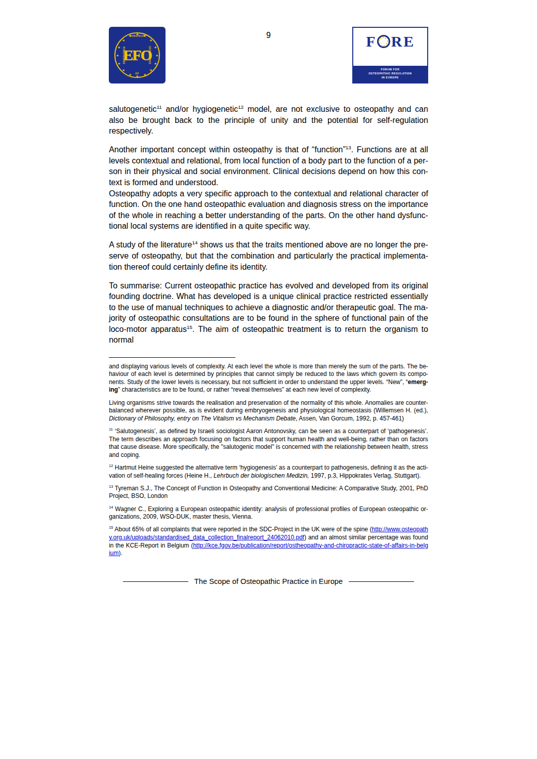★ ★ ★ ★ ★ ★ ★ ★ ★ ★ ★ ★ ★ ★ ★ ★
EUROPEAN
FEDERATION
OSTEOPATHS
OF
EFO
9
F ★ ★ ★ ★ ★ ★ ★ ★ ★ R E
FORUM FOR
OSTEOPATHIC REGULATION
IN EUROPE
salutogenetic11 and/or hygiogenetic12 model, are not exclusive to osteopathy and can also be brought back to the principle of unity and the potential for self-regulation respectively.
Another important concept within osteopathy is that of “function”13. Functions are at all levels contextual and relational, from local function of a body part to the function of a person in their physical and social environment. Clinical decisions depend on how this context is formed and understood.
Osteopathy adopts a very specific approach to the contextual and relational character of function. On the one hand osteopathic evaluation and diagnosis stress on the importance of the whole in reaching a better understanding of the parts. On the other hand dysfunctional local systems are identified in a quite specific way.
A study of the literature14 shows us that the traits mentioned above are no longer the preserve of osteopathy, but that the combination and particularly the practical implementation thereof could certainly define its identity.
To summarise: Current osteopathic practice has evolved and developed from its original founding doctrine. What has developed is a unique clinical practice restricted essentially to the use of manual techniques to achieve a diagnostic and/or therapeutic goal. The majority of osteopathic consultations are to be found in the sphere of functional pain of the loco-motor apparatus15. The aim of osteopathic treatment is to return the organism to normal
and displaying various levels of complexity. At each level the whole is more than merely the sum of the parts. The behaviour of each level is determined by principles that cannot simply be reduced to the laws which govern its components. Study of the lower levels is necessary, but not sufficient in order to understand the upper levels. “New”, “emerging” characteristics are to be found, or rather “reveal themselves” at each new level of complexity.
Living organisms strive towards the realisation and preservation of the normality of this whole. Anomalies are counterbalanced wherever possible, as is evident during embryogenesis and physiological homeostasis (Willemsen H. (ed.), Dictionary of Philosophy, entry on The Vitalism vs Mechanism Debate, Assen, Van Gorcum, 1992, p. 457-461)
11 ‘Salutogenesis’, as defined by Israeli sociologist Aaron Antonovsky, can be seen as a counterpart of ‘pathogenesis’. The term describes an approach focusing on factors that support human health and well-being, rather than on factors that cause disease. More specifically, the "salutogenic model" is concerned with the relationship between health, stress and coping.
12 Hartmut Heine suggested the alternative term ‘hygiogenesis’ as a counterpart to pathogenesis, defining it as the activation of self-healing forces (Heine H., Lehrbuch der biologischen Medizin, 1997, p.3, Hippokrates Verlag, Stuttgart).
13 Tyreman S.J., The Concept of Function in Osteopathy and Conventional Medicine: A Comparative Study, 2001, PhD Project, BSO, London
14 Wagner C., Exploring a European osteopathic identity: analysis of professional profiles of European osteopathic organizations, 2009, WSO-DUK, master thesis, Vienna.
15 About 65% of all complaints that were reported in the SDC-Project in the UK were of the spine (http://www.osteopathy.org.uk/uploads/standardised_data_collection_finalreport_24062010.pdf) and an almost similar percentage was found in the KCE-Report in Belgium (http://kce.fgov.be/publication/report/ostheopathy-and-chiropractic-state-of-affairs-in-belgium).
The Scope of Osteopathic Practice in Europe